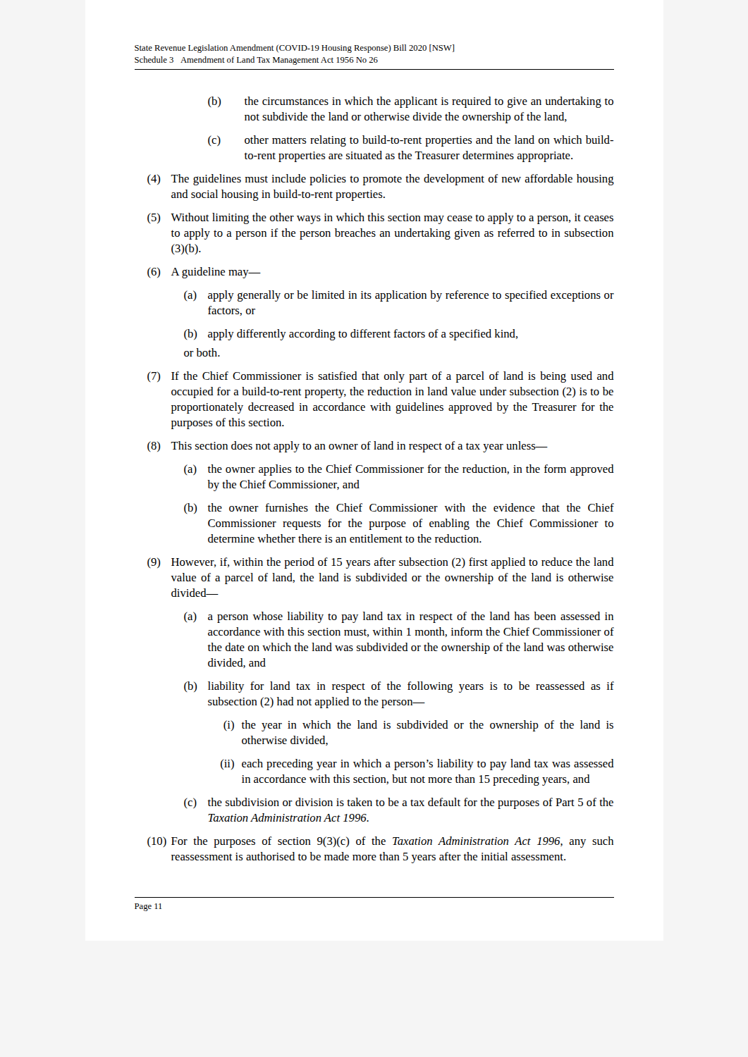State Revenue Legislation Amendment (COVID-19 Housing Response) Bill 2020 [NSW] Schedule 3 Amendment of Land Tax Management Act 1956 No 26
(b) the circumstances in which the applicant is required to give an undertaking to not subdivide the land or otherwise divide the ownership of the land,
(c) other matters relating to build-to-rent properties and the land on which build-to-rent properties are situated as the Treasurer determines appropriate.
(4) The guidelines must include policies to promote the development of new affordable housing and social housing in build-to-rent properties.
(5) Without limiting the other ways in which this section may cease to apply to a person, it ceases to apply to a person if the person breaches an undertaking given as referred to in subsection (3)(b).
(6) A guideline may—
(a) apply generally or be limited in its application by reference to specified exceptions or factors, or
(b) apply differently according to different factors of a specified kind,
or both.
(7) If the Chief Commissioner is satisfied that only part of a parcel of land is being used and occupied for a build-to-rent property, the reduction in land value under subsection (2) is to be proportionately decreased in accordance with guidelines approved by the Treasurer for the purposes of this section.
(8) This section does not apply to an owner of land in respect of a tax year unless—
(a) the owner applies to the Chief Commissioner for the reduction, in the form approved by the Chief Commissioner, and
(b) the owner furnishes the Chief Commissioner with the evidence that the Chief Commissioner requests for the purpose of enabling the Chief Commissioner to determine whether there is an entitlement to the reduction.
(9) However, if, within the period of 15 years after subsection (2) first applied to reduce the land value of a parcel of land, the land is subdivided or the ownership of the land is otherwise divided—
(a) a person whose liability to pay land tax in respect of the land has been assessed in accordance with this section must, within 1 month, inform the Chief Commissioner of the date on which the land was subdivided or the ownership of the land was otherwise divided, and
(b) liability for land tax in respect of the following years is to be reassessed as if subsection (2) had not applied to the person—
(i) the year in which the land is subdivided or the ownership of the land is otherwise divided,
(ii) each preceding year in which a person’s liability to pay land tax was assessed in accordance with this section, but not more than 15 preceding years, and
(c) the subdivision or division is taken to be a tax default for the purposes of Part 5 of the Taxation Administration Act 1996.
(10) For the purposes of section 9(3)(c) of the Taxation Administration Act 1996, any such reassessment is authorised to be made more than 5 years after the initial assessment.
Page 11